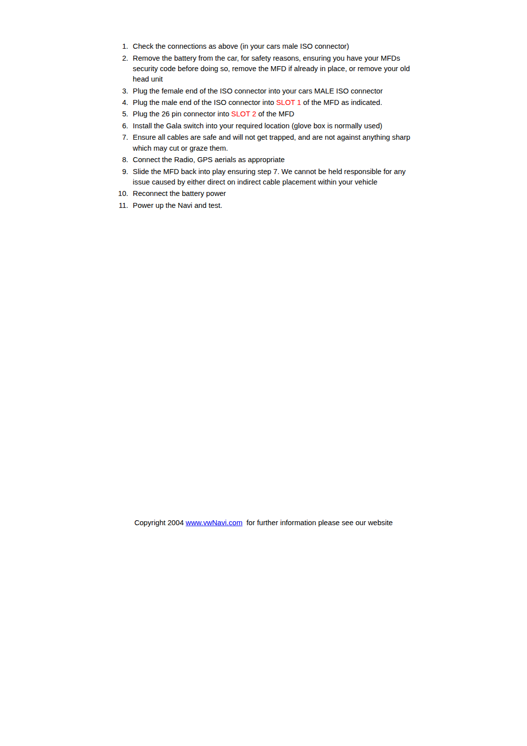Check the connections as above (in your cars male ISO connector)
Remove the battery from the car, for safety reasons, ensuring you have your MFDs security code before doing so, remove the MFD if already in place, or remove your old head unit
Plug the female end of the ISO connector into your cars MALE ISO connector
Plug the male end of the ISO connector into SLOT 1 of the MFD as indicated.
Plug the 26 pin connector into SLOT 2 of the MFD
Install the Gala switch into your required location (glove box is normally used)
Ensure all cables are safe and will not get trapped, and are not against anything sharp which may cut or graze them.
Connect the Radio, GPS aerials as appropriate
Slide the MFD back into play ensuring step 7. We cannot be held responsible for any issue caused by either direct on indirect cable placement within your vehicle
Reconnect the battery power
Power up the Navi and test.
Copyright 2004 www.vwNavi.com for further information please see our website